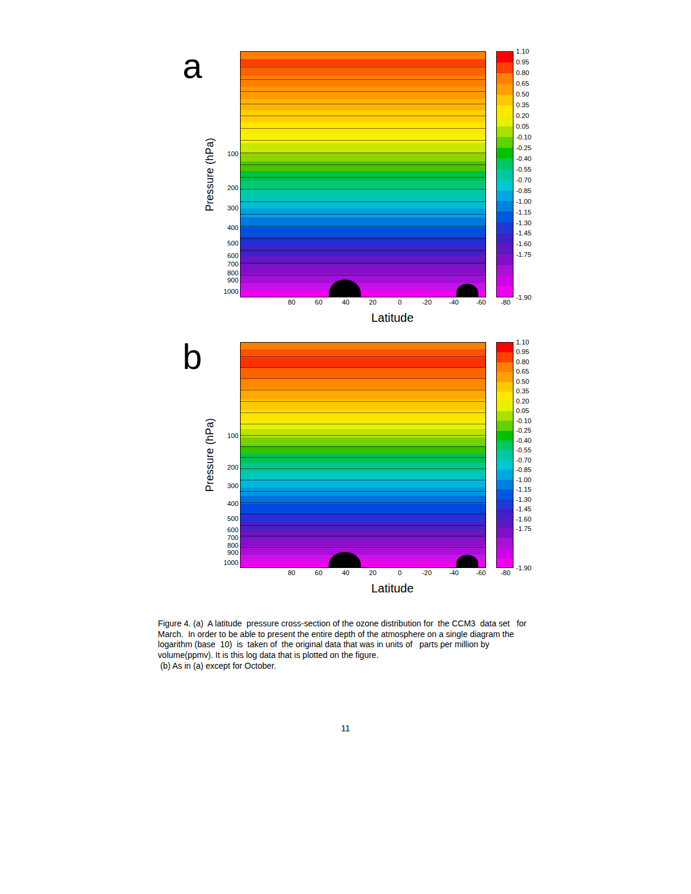a
Pressure (hPa)
100 200 300 400 500 600 700 800 900 1000
1.10 0.95 0.80 0.65 0.50 0.35 0.20 0.05 -0.10 -0.25 -0.40 -0.55 -0.70 -0.85 -1.00 -1.15 -1.30 -1.45 -1.60 -1.75 -1.90
80 60 40 20 0 -20 -40 -60 -80
Latitude
b
Pressure (hPa)
100 200 300 400 500 600 700 800 900 1000
1.10 0.95 0.80 0.65 0.50 0.35 0.20 0.05 -0.10 -0.25 -0.40 -0.55 -0.70 -0.85 -1.00 -1.15 -1.30 -1.45 -1.60 -1.75 -1.90
80 60 40 20 0 -20 -40 -60 -80
Latitude
Figure 4. (a) A latitude pressure cross-section of the ozone distribution for the CCM3 data set for March. In order to be able to present the entire depth of the atmosphere on a single diagram the logarithm (base 10) is taken of the original data that was in units of parts per million by volume(ppmv). It is this log data that is plotted on the figure.
(b) As in (a) except for October.
11